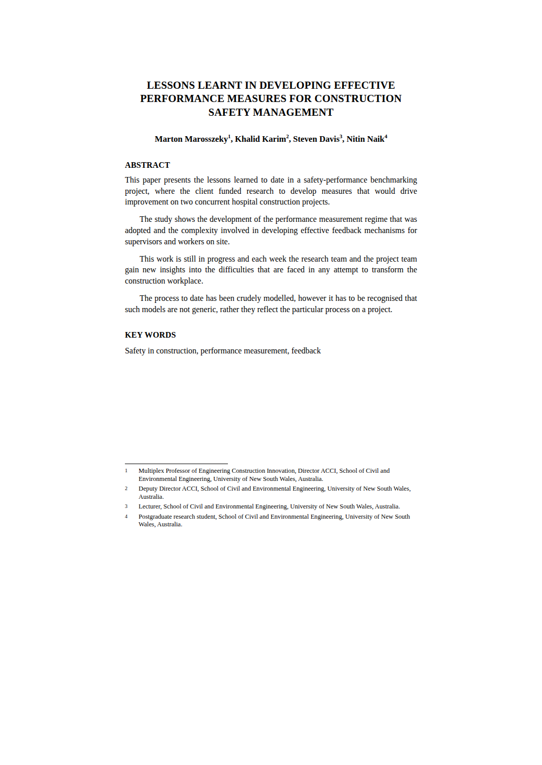Lessons Learnt in Developing Effective
Performance Measures for Construction
Safety Management
Marton Marosszeky1, Khalid Karim2, Steven Davis3, Nitin Naik4
Abstract
This paper presents the lessons learned to date in a safety-performance benchmarking project, where the client funded research to develop measures that would drive improvement on two concurrent hospital construction projects.
The study shows the development of the performance measurement regime that was adopted and the complexity involved in developing effective feedback mechanisms for supervisors and workers on site.
This work is still in progress and each week the research team and the project team gain new insights into the difficulties that are faced in any attempt to transform the construction workplace.
The process to date has been crudely modelled, however it has to be recognised that such models are not generic, rather they reflect the particular process on a project.
Key Words
Safety in construction, performance measurement, feedback
1
Multiplex Professor of Engineering Construction Innovation, Director ACCI, School of Civil and Environmental Engineering, University of New South Wales, Australia.
2
Deputy Director ACCI, School of Civil and Environmental Engineering, University of New South Wales, Australia.
3
Lecturer, School of Civil and Environmental Engineering, University of New South Wales, Australia.
4
Postgraduate research student, School of Civil and Environmental Engineering, University of New South Wales, Australia.